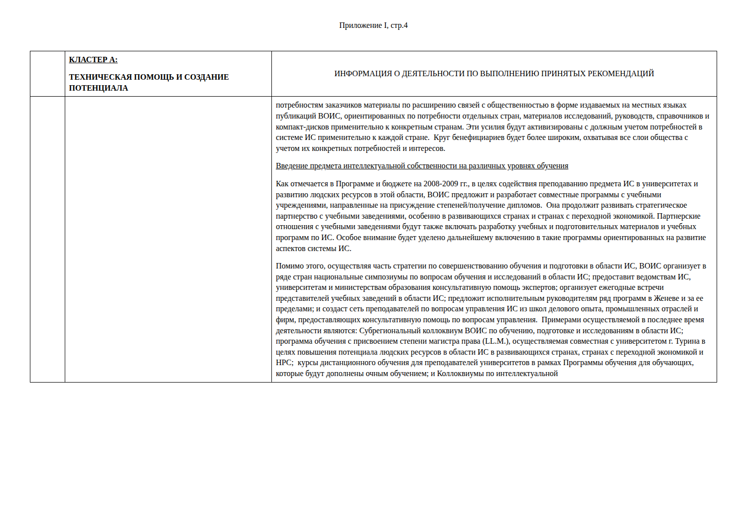Приложение I, стр.4
| | КЛАСТЕР A: ТЕХНИЧЕСКАЯ ПОМОЩЬ И СОЗДАНИЕ ПОТЕНЦИАЛА | ИНФОРМАЦИЯ О ДЕЯТЕЛЬНОСТИ ПО ВЫПОЛНЕНИЮ ПРИНЯТЫХ РЕКОМЕНДАЦИЙ |
| --- | --- | --- |
| | | потребностям заказчиков материалы по расширению связей с общественностью в форме издаваемых на местных языках публикаций ВОИС, ориентированных по потребности отдельных стран, материалов исследований, руководств, справочников и компакт-дисков применительно к конкретным странам. Эти усилия будут активизированы с должным учетом потребностей в системе ИС применительно к каждой стране. Круг бенефициариев будет более широким, охватывая все слои общества с учетом их конкретных потребностей и интересов. Введение предмета интеллектуальной собственности на различных уровнях обучения Как отмечается в Программе и бюджете на 2008-2009 гг., в целях содействия преподаванию предмета ИС в университетах и развитию людских ресурсов в этой области, ВОИС предложит и разработает совместные программы с учебными учреждениями, направленные на присуждение степеней/получение дипломов. Она продолжит развивать стратегическое партнерство с учебными заведениями, особенно в развивающихся странах и странах с переходной экономикой. Партнерские отношения с учебными заведениями будут также включать разработку учебных и подготовительных материалов и учебных программ по ИС. Особое внимание будет уделено дальнейшему включению в такие программы ориентированных на развитие аспектов системы ИС. Помимо этого, осуществляя часть стратегии по совершенствованию обучения и подготовки в области ИС, ВОИС организует в ряде стран национальные симпозиумы по вопросам обучения и исследований в области ИС; предоставит ведомствам ИС, университетам и министерствам образования консультативную помощь экспертов; организует ежегодные встречи представителей учебных заведений в области ИС; предложит исполнительным руководителям ряд программ в Женеве и за ее пределами; и создаст сеть преподавателей по вопросам управления ИС из школ делового опыта, промышленных отраслей и фирм, предоставляющих консультативную помощь по вопросам управления. Примерами осуществляемой в последнее время деятельности являются: Субрегиональный коллоквиум ВОИС по обучению, подготовке и исследованиям в области ИС; программа обучения с присвоением степени магистра права (LL.M.), осуществляемая совместная с университетом г. Турина в целях повышения потенциала людских ресурсов в области ИС в развивающихся странах, странах с переходной экономикой и НРС; курсы дистанционного обучения для преподавателей университетов в рамках Программы обучения для обучающих, которые будут дополнены очным обучением; и Коллоквиумы по интеллектуальной |